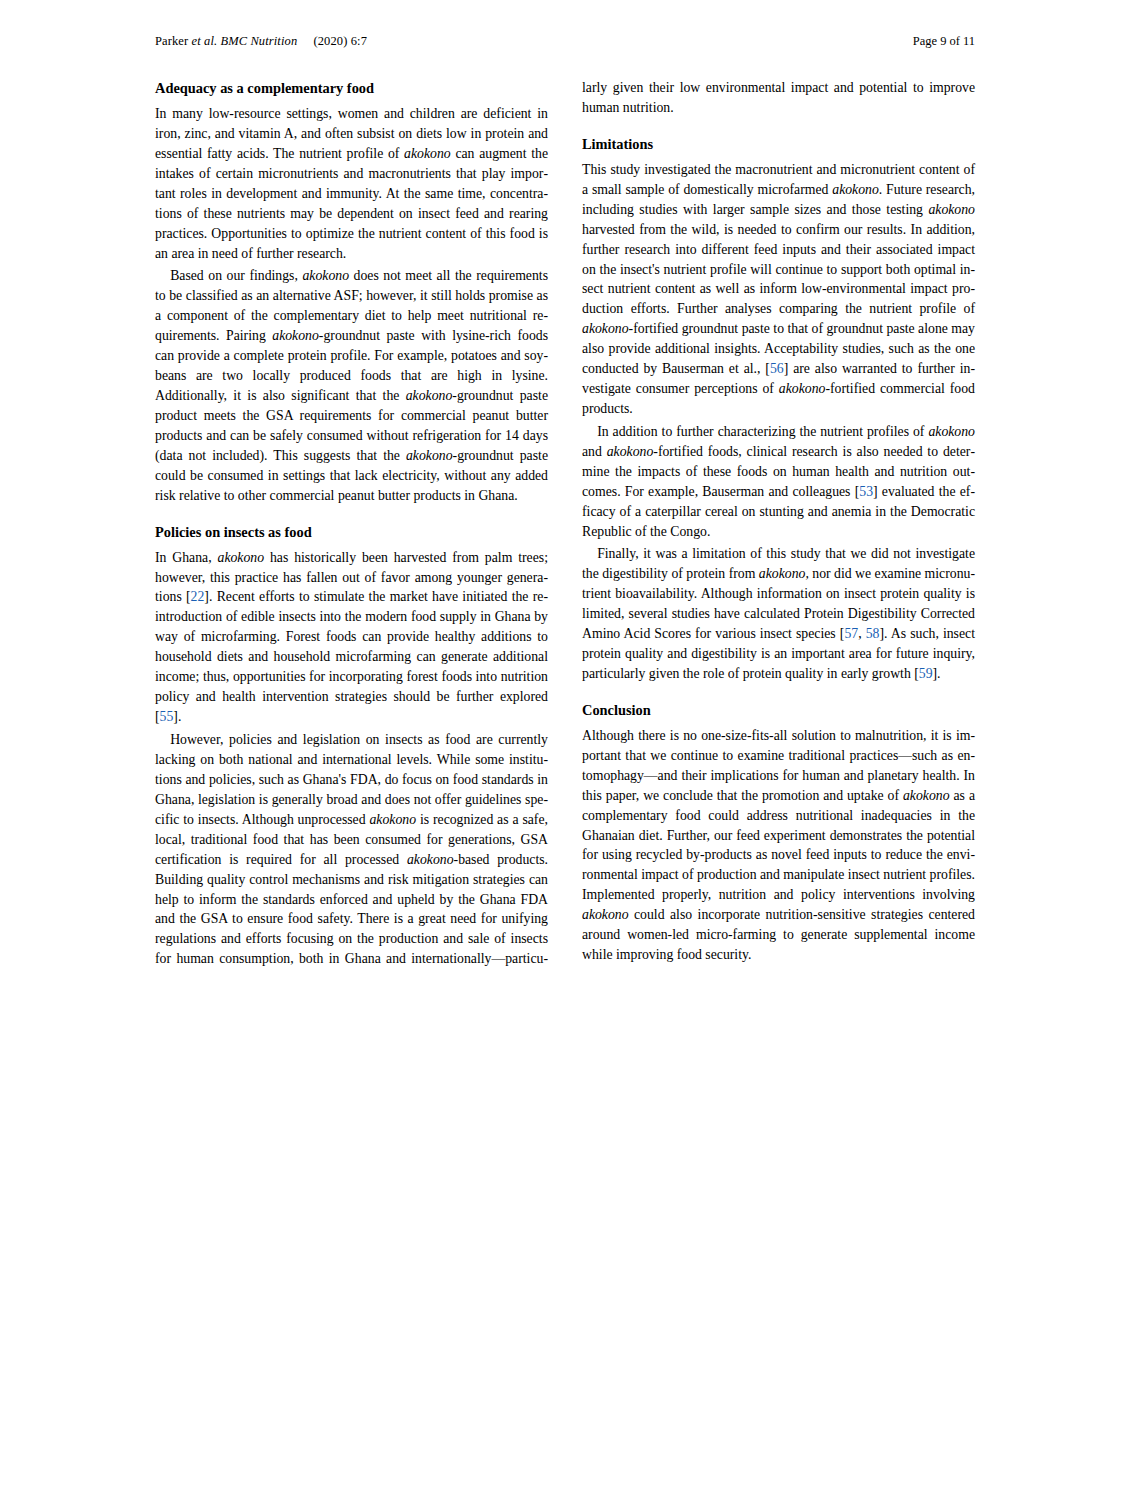Parker et al. BMC Nutrition (2020) 6:7 Page 9 of 11
Adequacy as a complementary food
In many low-resource settings, women and children are deficient in iron, zinc, and vitamin A, and often subsist on diets low in protein and essential fatty acids. The nutrient profile of akokono can augment the intakes of certain micronutrients and macronutrients that play important roles in development and immunity. At the same time, concentrations of these nutrients may be dependent on insect feed and rearing practices. Opportunities to optimize the nutrient content of this food is an area in need of further research.
Based on our findings, akokono does not meet all the requirements to be classified as an alternative ASF; however, it still holds promise as a component of the complementary diet to help meet nutritional requirements. Pairing akokono-groundnut paste with lysine-rich foods can provide a complete protein profile. For example, potatoes and soybeans are two locally produced foods that are high in lysine. Additionally, it is also significant that the akokono-groundnut paste product meets the GSA requirements for commercial peanut butter products and can be safely consumed without refrigeration for 14 days (data not included). This suggests that the akokono-groundnut paste could be consumed in settings that lack electricity, without any added risk relative to other commercial peanut butter products in Ghana.
Policies on insects as food
In Ghana, akokono has historically been harvested from palm trees; however, this practice has fallen out of favor among younger generations [22]. Recent efforts to stimulate the market have initiated the re-introduction of edible insects into the modern food supply in Ghana by way of microfarming. Forest foods can provide healthy additions to household diets and household microfarming can generate additional income; thus, opportunities for incorporating forest foods into nutrition policy and health intervention strategies should be further explored [55].
However, policies and legislation on insects as food are currently lacking on both national and international levels. While some institutions and policies, such as Ghana's FDA, do focus on food standards in Ghana, legislation is generally broad and does not offer guidelines specific to insects. Although unprocessed akokono is recognized as a safe, local, traditional food that has been consumed for generations, GSA certification is required for all processed akokono-based products. Building quality control mechanisms and risk mitigation strategies can help to inform the standards enforced and upheld by the Ghana FDA and the GSA to ensure food safety. There is a great need for unifying regulations and efforts focusing on the production and sale of insects for human consumption, both in Ghana and internationally—particularly given their low environmental impact and potential to improve human nutrition.
Limitations
This study investigated the macronutrient and micronutrient content of a small sample of domestically microfarmed akokono. Future research, including studies with larger sample sizes and those testing akokono harvested from the wild, is needed to confirm our results. In addition, further research into different feed inputs and their associated impact on the insect's nutrient profile will continue to support both optimal insect nutrient content as well as inform low-environmental impact production efforts. Further analyses comparing the nutrient profile of akokono-fortified groundnut paste to that of groundnut paste alone may also provide additional insights. Acceptability studies, such as the one conducted by Bauserman et al., [56] are also warranted to further investigate consumer perceptions of akokono-fortified commercial food products.
In addition to further characterizing the nutrient profiles of akokono and akokono-fortified foods, clinical research is also needed to determine the impacts of these foods on human health and nutrition outcomes. For example, Bauserman and colleagues [53] evaluated the efficacy of a caterpillar cereal on stunting and anemia in the Democratic Republic of the Congo.
Finally, it was a limitation of this study that we did not investigate the digestibility of protein from akokono, nor did we examine micronutrient bioavailability. Although information on insect protein quality is limited, several studies have calculated Protein Digestibility Corrected Amino Acid Scores for various insect species [57, 58]. As such, insect protein quality and digestibility is an important area for future inquiry, particularly given the role of protein quality in early growth [59].
Conclusion
Although there is no one-size-fits-all solution to malnutrition, it is important that we continue to examine traditional practices—such as entomophagy—and their implications for human and planetary health. In this paper, we conclude that the promotion and uptake of akokono as a complementary food could address nutritional inadequacies in the Ghanaian diet. Further, our feed experiment demonstrates the potential for using recycled by-products as novel feed inputs to reduce the environmental impact of production and manipulate insect nutrient profiles. Implemented properly, nutrition and policy interventions involving akokono could also incorporate nutrition-sensitive strategies centered around women-led micro-farming to generate supplemental income while improving food security.